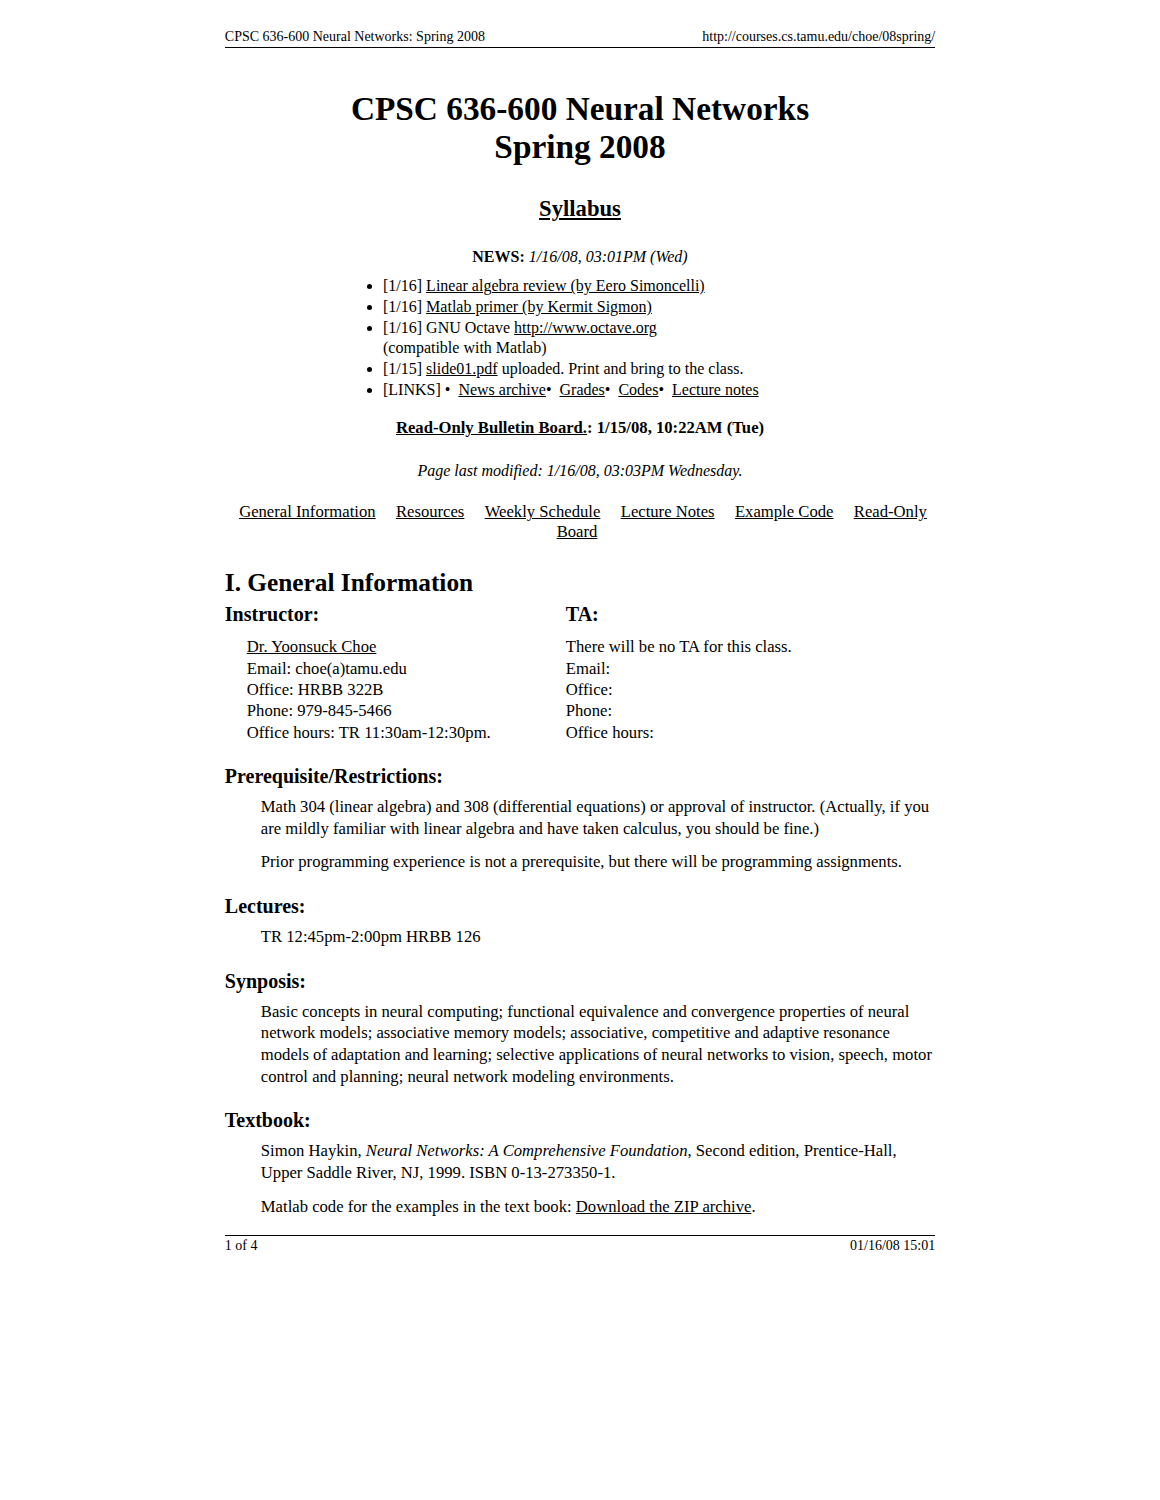CPSC 636-600 Neural Networks: Spring 2008 http://courses.cs.tamu.edu/choe/08spring/
CPSC 636-600 Neural Networks
Spring 2008
Syllabus
NEWS: 1/16/08, 03:01PM (Wed)
[1/16] Linear algebra review (by Eero Simoncelli)
[1/16] Matlab primer (by Kermit Sigmon)
[1/16] GNU Octave http://www.octave.org
(compatible with Matlab)
[1/15] slide01.pdf uploaded. Print and bring to the class.
[LINKS] • News archive• Grades• Codes• Lecture notes
Read-Only Bulletin Board.: 1/15/08, 10:22AM (Tue)
Page last modified: 1/16/08, 03:03PM Wednesday.
General Information Resources Weekly Schedule Lecture Notes Example Code Read-Only Board
I. General Information
Instructor:
Dr. Yoonsuck Choe
Email: choe(a)tamu.edu
Office: HRBB 322B
Phone: 979-845-5466
Office hours: TR 11:30am-12:30pm.
TA:
There will be no TA for this class.
Email:
Office:
Phone:
Office hours:
Prerequisite/Restrictions:
Math 304 (linear algebra) and 308 (differential equations) or approval of instructor. (Actually, if you are mildly familiar with linear algebra and have taken calculus, you should be fine.)
Prior programming experience is not a prerequisite, but there will be programming assignments.
Lectures:
TR 12:45pm-2:00pm HRBB 126
Synposis:
Basic concepts in neural computing; functional equivalence and convergence properties of neural network models; associative memory models; associative, competitive and adaptive resonance models of adaptation and learning; selective applications of neural networks to vision, speech, motor control and planning; neural network modeling environments.
Textbook:
Simon Haykin, Neural Networks: A Comprehensive Foundation, Second edition, Prentice-Hall, Upper Saddle River, NJ, 1999. ISBN 0-13-273350-1.
Matlab code for the examples in the text book: Download the ZIP archive.
1 of 4 01/16/08 15:01